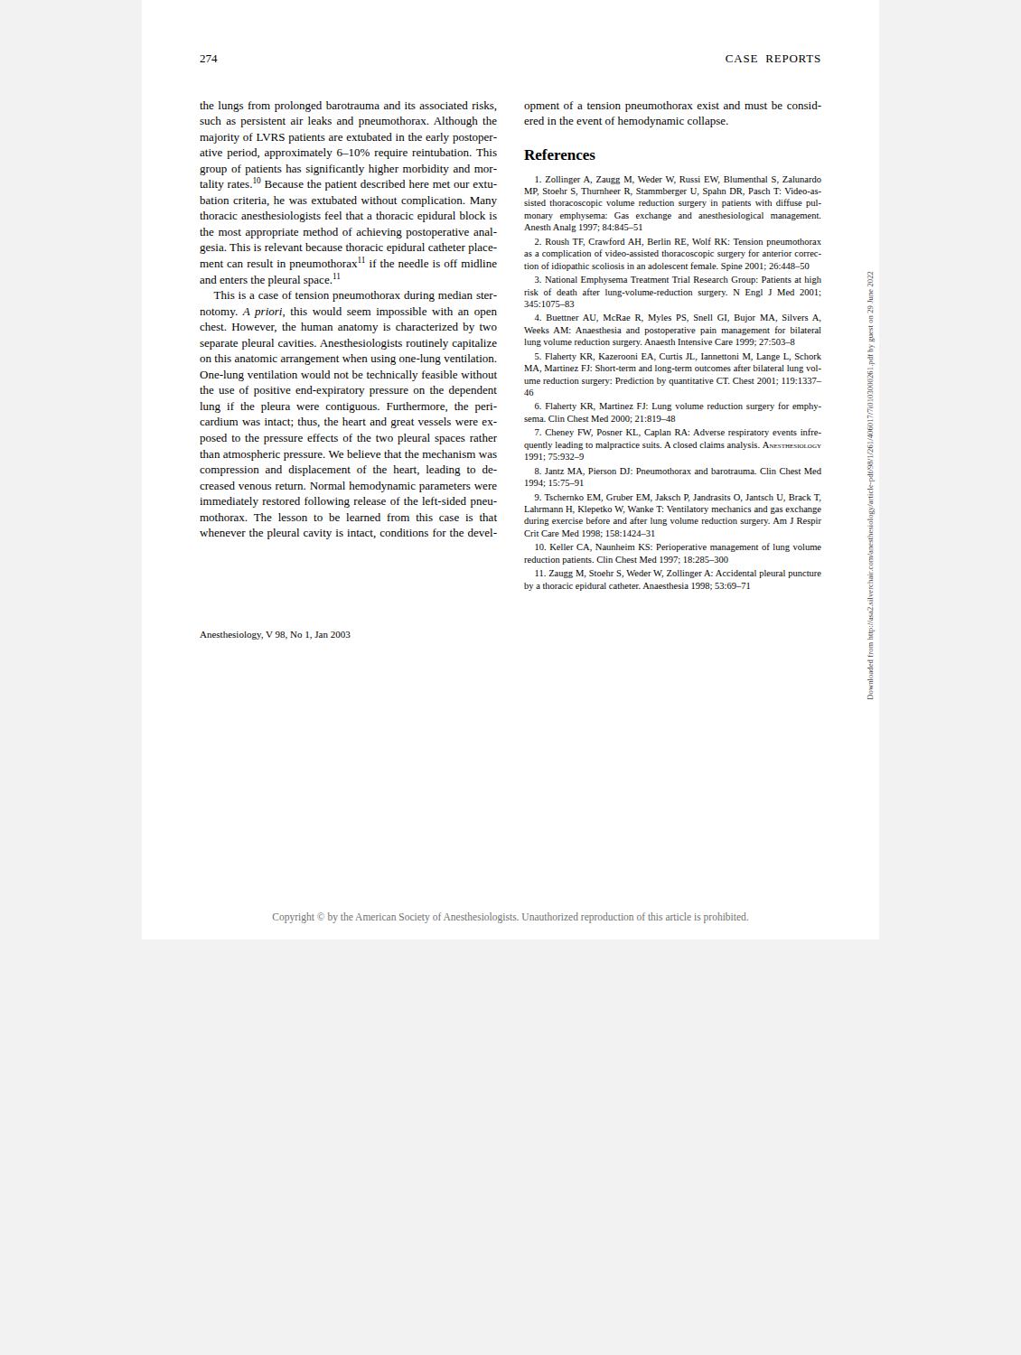274 CASE REPORTS
Downloaded from http://asa2.silverchair.com/anesthesiology/article-pdf/98/1/261/406017/7i0103000261.pdf by guest on 29 June 2022
the lungs from prolonged barotrauma and its associated risks, such as persistent air leaks and pneumothorax. Although the majority of LVRS patients are extubated in the early postoperative period, approximately 6–10% require reintubation. This group of patients has significantly higher morbidity and mortality rates.10 Because the patient described here met our extubation criteria, he was extubated without complication. Many thoracic anesthesiologists feel that a thoracic epidural block is the most appropriate method of achieving postoperative analgesia. This is relevant because thoracic epidural catheter placement can result in pneumothorax11 if the needle is off midline and enters the pleural space.11
This is a case of tension pneumothorax during median sternotomy. A priori, this would seem impossible with an open chest. However, the human anatomy is characterized by two separate pleural cavities. Anesthesiologists routinely capitalize on this anatomic arrangement when using one-lung ventilation. One-lung ventilation would not be technically feasible without the use of positive end-expiratory pressure on the dependent lung if the pleura were contiguous. Furthermore, the pericardium was intact; thus, the heart and great vessels were exposed to the pressure effects of the two pleural spaces rather than atmospheric pressure. We believe that the mechanism was compression and displacement of the heart, leading to decreased venous return. Normal hemodynamic parameters were immediately restored following release of the left-sided pneumothorax. The lesson to be learned from this case is that whenever the pleural cavity is intact, conditions for the development of a tension pneumothorax exist and must be considered in the event of hemodynamic collapse.
References
1. Zollinger A, Zaugg M, Weder W, Russi EW, Blumenthal S, Zalunardo MP, Stoehr S, Thurnheer R, Stammberger U, Spahn DR, Pasch T: Video-assisted thoracoscopic volume reduction surgery in patients with diffuse pulmonary emphysema: Gas exchange and anesthesiological management. Anesth Analg 1997; 84:845–51
2. Roush TF, Crawford AH, Berlin RE, Wolf RK: Tension pneumothorax as a complication of video-assisted thoracoscopic surgery for anterior correction of idiopathic scoliosis in an adolescent female. Spine 2001; 26:448–50
3. National Emphysema Treatment Trial Research Group: Patients at high risk of death after lung-volume-reduction surgery. N Engl J Med 2001; 345:1075–83
4. Buettner AU, McRae R, Myles PS, Snell GI, Bujor MA, Silvers A, Weeks AM: Anaesthesia and postoperative pain management for bilateral lung volume reduction surgery. Anaesth Intensive Care 1999; 27:503–8
5. Flaherty KR, Kazerooni EA, Curtis JL, Iannettoni M, Lange L, Schork MA, Martinez FJ: Short-term and long-term outcomes after bilateral lung volume reduction surgery: Prediction by quantitative CT. Chest 2001; 119:1337–46
6. Flaherty KR, Martinez FJ: Lung volume reduction surgery for emphysema. Clin Chest Med 2000; 21:819–48
7. Cheney FW, Posner KL, Caplan RA: Adverse respiratory events infrequently leading to malpractice suits. A closed claims analysis. Anesthesiology 1991; 75:932–9
8. Jantz MA, Pierson DJ: Pneumothorax and barotrauma. Clin Chest Med 1994; 15:75–91
9. Tschernko EM, Gruber EM, Jaksch P, Jandrasits O, Jantsch U, Brack T, Lahrmann H, Klepetko W, Wanke T: Ventilatory mechanics and gas exchange during exercise before and after lung volume reduction surgery. Am J Respir Crit Care Med 1998; 158:1424–31
10. Keller CA, Naunheim KS: Perioperative management of lung volume reduction patients. Clin Chest Med 1997; 18:285–300
11. Zaugg M, Stoehr S, Weder W, Zollinger A: Accidental pleural puncture by a thoracic epidural catheter. Anaesthesia 1998; 53:69–71
Anesthesiology, V 98, No 1, Jan 2003
Copyright © by the American Society of Anesthesiologists. Unauthorized reproduction of this article is prohibited.